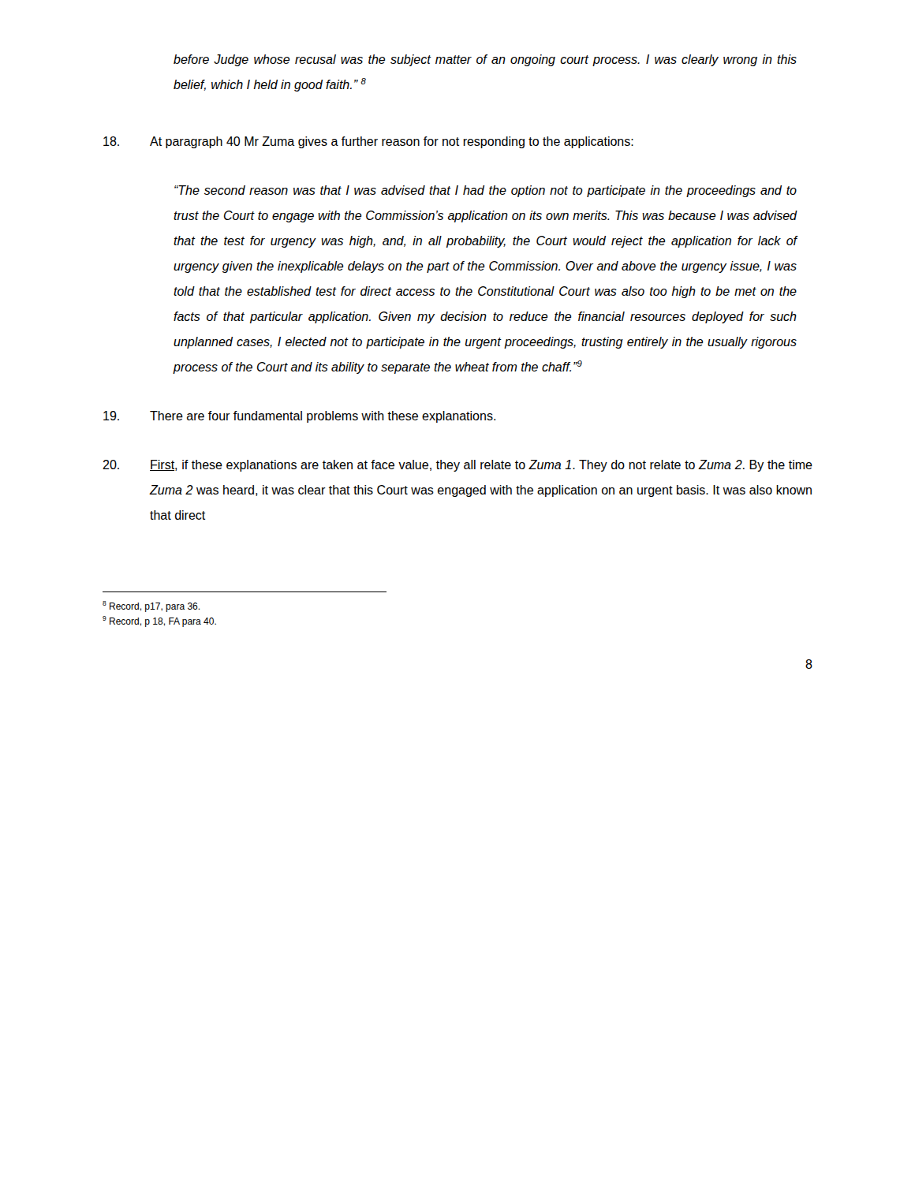before Judge whose recusal was the subject matter of an ongoing court process. I was clearly wrong in this belief, which I held in good faith.” 8
18.
At paragraph 40 Mr Zuma gives a further reason for not responding to the applications:
“The second reason was that I was advised that I had the option not to participate in the proceedings and to trust the Court to engage with the Commission’s application on its own merits. This was because I was advised that the test for urgency was high, and, in all probability, the Court would reject the application for lack of urgency given the inexplicable delays on the part of the Commission. Over and above the urgency issue, I was told that the established test for direct access to the Constitutional Court was also too high to be met on the facts of that particular application. Given my decision to reduce the financial resources deployed for such unplanned cases, I elected not to participate in the urgent proceedings, trusting entirely in the usually rigorous process of the Court and its ability to separate the wheat from the chaff.”9
19.
There are four fundamental problems with these explanations.
20.
First, if these explanations are taken at face value, they all relate to Zuma 1. They do not relate to Zuma 2. By the time Zuma 2 was heard, it was clear that this Court was engaged with the application on an urgent basis. It was also known that direct
8 Record, p17, para 36.
9 Record, p 18, FA para 40.
8